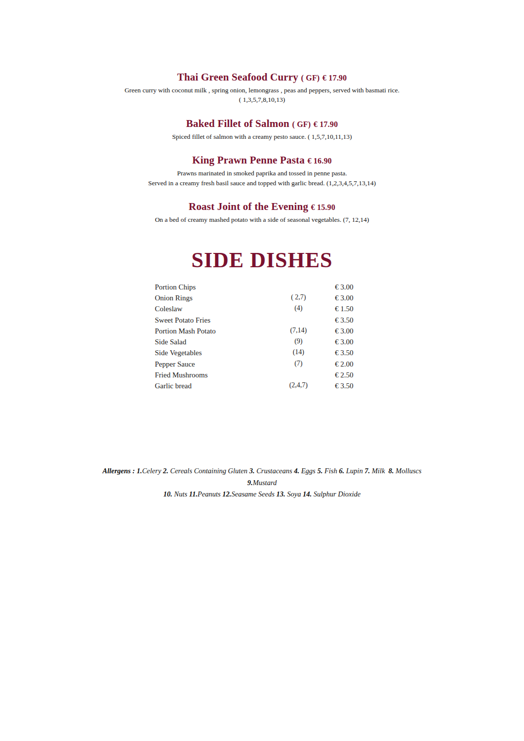Thai Green Seafood Curry ( GF) € 17.90
Green curry with coconut milk , spring onion, lemongrass , peas and peppers, served with basmati rice.
( 1,3,5,7,8,10,13)
Baked Fillet of Salmon ( GF) € 17.90
Spiced fillet of salmon with a creamy pesto sauce. ( 1,5,7,10,11,13)
King Prawn Penne Pasta € 16.90
Prawns marinated in smoked paprika and tossed in penne pasta.
Served in a creamy fresh basil sauce and topped with garlic bread. (1,2,3,4,5,7,13,14)
Roast Joint of the Evening € 15.90
On a bed of creamy mashed potato with a side of seasonal vegetables. (7, 12,14)
SIDE DISHES
| Portion Chips | | € 3.00 |
| Onion Rings | ( 2,7) | € 3.00 |
| Coleslaw | (4) | € 1.50 |
| Sweet Potato Fries | | € 3.50 |
| Portion Mash Potato | (7,14) | € 3.00 |
| Side Salad | (9) | € 3.00 |
| Side Vegetables | (14) | € 3.50 |
| Pepper Sauce | (7) | € 2.00 |
| Fried Mushrooms | | € 2.50 |
| Garlic bread | (2,4,7) | € 3.50 |
Allergens : 1. Celery 2. Cereals Containing Gluten 3. Crustaceans 4. Eggs 5. Fish 6. Lupin 7. Milk 8. Molluscs 9. Mustard
10. Nuts 11. Peanuts 12. Seasame Seeds 13. Soya 14. Sulphur Dioxide